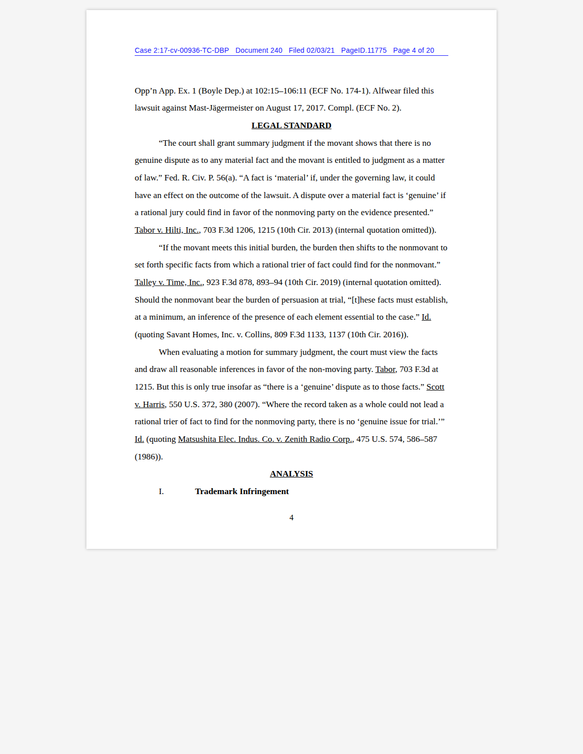Case 2:17-cv-00936-TC-DBP Document 240 Filed 02/03/21 PageID.11775 Page 4 of 20
Opp’n App. Ex. 1 (Boyle Dep.) at 102:15–106:11 (ECF No. 174-1). Alfwear filed this lawsuit against Mast-Jägermeister on August 17, 2017. Compl. (ECF No. 2).
LEGAL STANDARD
“The court shall grant summary judgment if the movant shows that there is no genuine dispute as to any material fact and the movant is entitled to judgment as a matter of law.” Fed. R. Civ. P. 56(a). “A fact is ‘material’ if, under the governing law, it could have an effect on the outcome of the lawsuit. A dispute over a material fact is ‘genuine’ if a rational jury could find in favor of the nonmoving party on the evidence presented.” Tabor v. Hilti, Inc., 703 F.3d 1206, 1215 (10th Cir. 2013) (internal quotation omitted)).
“If the movant meets this initial burden, the burden then shifts to the nonmovant to set forth specific facts from which a rational trier of fact could find for the nonmovant.” Talley v. Time, Inc., 923 F.3d 878, 893–94 (10th Cir. 2019) (internal quotation omitted). Should the nonmovant bear the burden of persuasion at trial, “[t]hese facts must establish, at a minimum, an inference of the presence of each element essential to the case.” Id. (quoting Savant Homes, Inc. v. Collins, 809 F.3d 1133, 1137 (10th Cir. 2016)).
When evaluating a motion for summary judgment, the court must view the facts and draw all reasonable inferences in favor of the non-moving party. Tabor, 703 F.3d at 1215. But this is only true insofar as “there is a ‘genuine’ dispute as to those facts.” Scott v. Harris, 550 U.S. 372, 380 (2007). “Where the record taken as a whole could not lead a rational trier of fact to find for the nonmoving party, there is no ‘genuine issue for trial.’” Id. (quoting Matsushita Elec. Indus. Co. v. Zenith Radio Corp., 475 U.S. 574, 586–587 (1986)).
ANALYSIS
I. Trademark Infringement
4